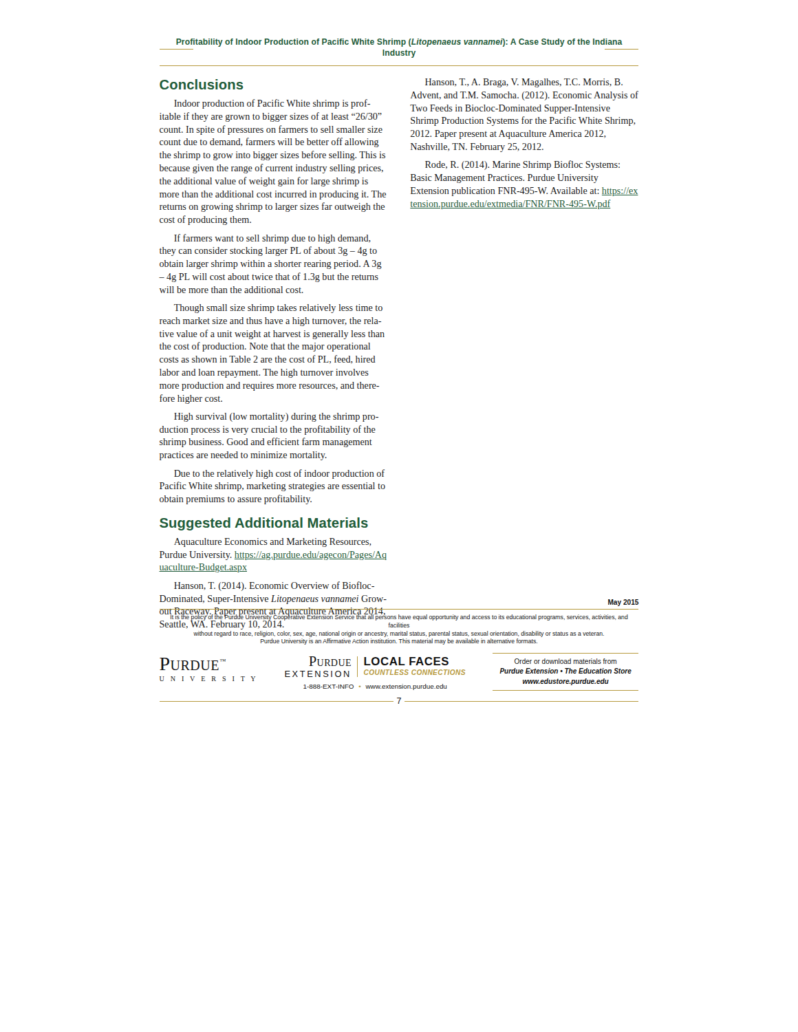Profitability of Indoor Production of Pacific White Shrimp (Litopenaeus vannamei): A Case Study of the Indiana Industry
Conclusions
Indoor production of Pacific White shrimp is profitable if they are grown to bigger sizes of at least “26/30” count. In spite of pressures on farmers to sell smaller size count due to demand, farmers will be better off allowing the shrimp to grow into bigger sizes before selling. This is because given the range of current industry selling prices, the additional value of weight gain for large shrimp is more than the additional cost incurred in producing it. The returns on growing shrimp to larger sizes far outweigh the cost of producing them.
If farmers want to sell shrimp due to high demand, they can consider stocking larger PL of about 3g – 4g to obtain larger shrimp within a shorter rearing period. A 3g – 4g PL will cost about twice that of 1.3g but the returns will be more than the additional cost.
Though small size shrimp takes relatively less time to reach market size and thus have a high turnover, the relative value of a unit weight at harvest is generally less than the cost of production. Note that the major operational costs as shown in Table 2 are the cost of PL, feed, hired labor and loan repayment. The high turnover involves more production and requires more resources, and therefore higher cost.
High survival (low mortality) during the shrimp production process is very crucial to the profitability of the shrimp business. Good and efficient farm management practices are needed to minimize mortality.
Due to the relatively high cost of indoor production of Pacific White shrimp, marketing strategies are essential to obtain premiums to assure profitability.
Suggested Additional Materials
Aquaculture Economics and Marketing Resources, Purdue University. https://ag.purdue.edu/agecon/Pages/Aquaculture-Budget.aspx
Hanson, T. (2014). Economic Overview of Biofloc-Dominated, Super-Intensive Litopenaeus vannamei Grow-out Raceway. Paper present at Aquaculture America 2014, Seattle, WA. February 10, 2014.
Hanson, T., A. Braga, V. Magalhes, T.C. Morris, B. Advent, and T.M. Samocha. (2012). Economic Analysis of Two Feeds in Biocloc-Dominated Supper-Intensive Shrimp Production Systems for the Pacific White Shrimp, 2012. Paper present at Aquaculture America 2012, Nashville, TN. February 25, 2012.
Rode, R. (2014). Marine Shrimp Biofloc Systems: Basic Management Practices. Purdue University Extension publication FNR-495-W. Available at: https://extension.purdue.edu/extmedia/FNR/FNR-495-W.pdf
May 2015
It is the policy of the Purdue University Cooperative Extension Service that all persons have equal opportunity and access to its educational programs, services, activities, and facilities
without regard to race, religion, color, sex, age, national origin or ancestry, marital status, parental status, sexual orientation, disability or status as a veteran.
Purdue University is an Affirmative Action institution. This material may be available in alternative formats.
Purdue™
U N I V E R S I T Y
Purdue
EXTENSION
LOCAL FACES
COUNTLESS CONNECTIONS
1-888-EXT-INFO • www.extension.purdue.edu
Order or download materials from
Purdue Extension • The Education Store
www.edustore.purdue.edu
7